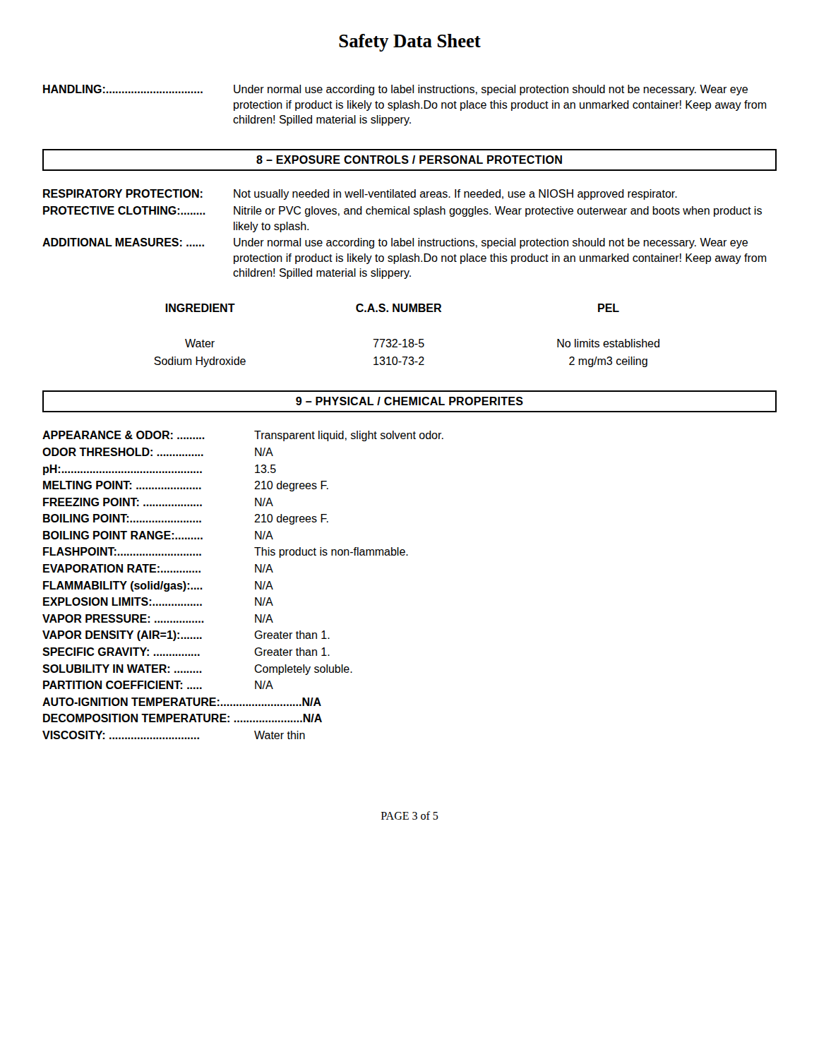Safety Data Sheet
| HANDLING: ............................... | Under normal use according to label instructions, special protection should not be necessary. Wear eye protection if product is likely to splash.Do not place this product in an unmarked container! Keep away from children! Spilled material is slippery. |
8 – EXPOSURE CONTROLS / PERSONAL PROTECTION
| RESPIRATORY PROTECTION: | Not usually needed in well-ventilated areas. If needed, use a NIOSH approved respirator. |
| PROTECTIVE CLOTHING: ........ | Nitrile or PVC gloves, and chemical splash goggles. Wear protective outerwear and boots when product is likely to splash. |
| ADDITIONAL MEASURES: ...... | Under normal use according to label instructions, special protection should not be necessary. Wear eye protection if product is likely to splash.Do not place this product in an unmarked container! Keep away from children! Spilled material is slippery. |
| INGREDIENT | C.A.S. NUMBER | PEL |
| --- | --- | --- |
| Water | 7732-18-5 | No limits established |
| Sodium Hydroxide | 1310-73-2 | 2 mg/m3 ceiling |
9 – PHYSICAL / CHEMICAL PROPERITES
| APPEARANCE & ODOR: ......... | Transparent liquid, slight solvent odor. |
| ODOR THRESHOLD: ............... | N/A |
| pH: ............................................. | 13.5 |
| MELTING POINT: ..................... | 210 degrees F. |
| FREEZING POINT: ................... | N/A |
| BOILING POINT: ....................... | 210 degrees F. |
| BOILING POINT RANGE: ......... | N/A |
| FLASHPOINT: ........................... | This product is non-flammable. |
| EVAPORATION RATE: ............. | N/A |
| FLAMMABILITY (solid/gas): .... | N/A |
| EXPLOSION LIMITS: ................ | N/A |
| VAPOR PRESSURE: ................ | N/A |
| VAPOR DENSITY (AIR=1): ....... | Greater than 1. |
| SPECIFIC GRAVITY: ............... | Greater than 1. |
| SOLUBILITY IN WATER: ......... | Completely soluble. |
| PARTITION COEFFICIENT: ..... | N/A |
| AUTO-IGNITION TEMPERATURE: .......................... N/A |
| DECOMPOSITION TEMPERATURE: ...................... N/A |
| VISCOSITY: ............................. | Water thin |
PAGE 3 of 5